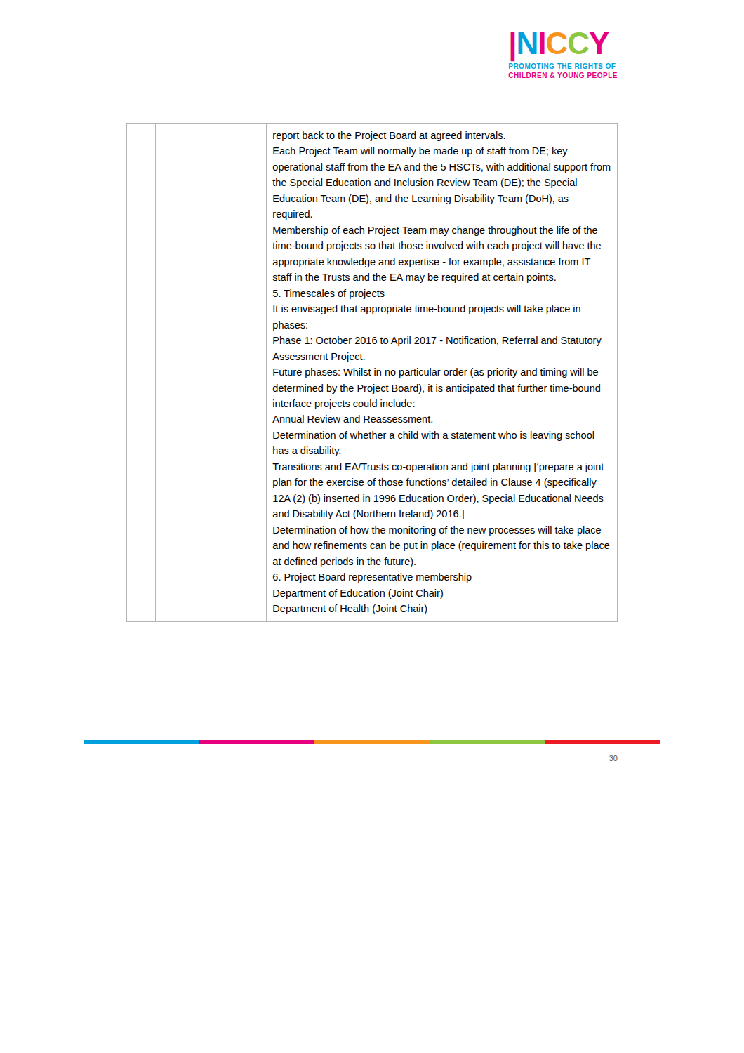|NICCY
PROMOTING THE RIGHTS OF
CHILDREN & YOUNG PEOPLE
| | | | report back to the Project Board at agreed intervals. Each Project Team will normally be made up of staff from DE; key operational staff from the EA and the 5 HSCTs, with additional support from the Special Education and Inclusion Review Team (DE); the Special Education Team (DE), and the Learning Disability Team (DoH), as required. Membership of each Project Team may change throughout the life of the time-bound projects so that those involved with each project will have the appropriate knowledge and expertise - for example, assistance from IT staff in the Trusts and the EA may be required at certain points. 5. Timescales of projects It is envisaged that appropriate time-bound projects will take place in phases: Phase 1: October 2016 to April 2017 - Notification, Referral and Statutory Assessment Project. Future phases: Whilst in no particular order (as priority and timing will be determined by the Project Board), it is anticipated that further time-bound interface projects could include: Annual Review and Reassessment. Determination of whether a child with a statement who is leaving school has a disability. Transitions and EA/Trusts co-operation and joint planning [‘prepare a joint plan for the exercise of those functions’ detailed in Clause 4 (specifically 12A (2) (b) inserted in 1996 Education Order), Special Educational Needs and Disability Act (Northern Ireland) 2016.] Determination of how the monitoring of the new processes will take place and how refinements can be put in place (requirement for this to take place at defined periods in the future). 6. Project Board representative membership Department of Education (Joint Chair) Department of Health (Joint Chair) |
30